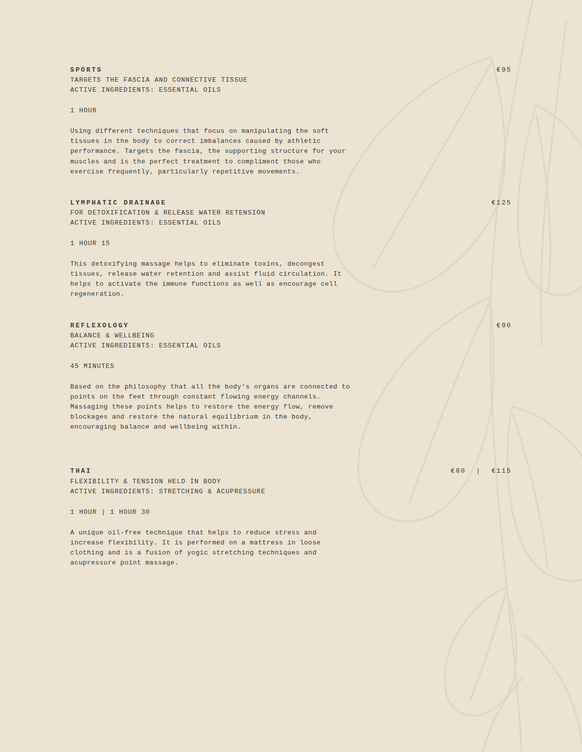Sports
€95
Targets the fascia and connective tissue
Active ingredients: Essential oils
1 hour
Using different techniques that focus on manipulating the soft tissues in the body to correct imbalances caused by athletic performance. Targets the fascia, the supporting structure for your muscles and is the perfect treatment to compliment those who exercise frequently, particularly repetitive movements.
Lymphatic Drainage
€125
For detoxification & release water retension
Active ingredients: Essential oils
1 hour 15
This detoxifying massage helps to eliminate toxins, decongest tissues, release water retention and assist fluid circulation. It helps to activate the immune functions as well as encourage cell regeneration.
Reflexology
€90
Balance & wellbeing
Active ingredients: Essential oils
45 minutes
Based on the philosophy that all the body’s organs are connected to points on the feet through constant flowing energy channels. Massaging these points helps to restore the energy flow, remove blockages and restore the natural equilibrium in the body, encouraging balance and wellbeing within.
Thai
€80 | €115
Flexibility & tension held in body
Active ingredients: Stretching & acupressure
1 hour | 1 hour 30
A unique oil-free technique that helps to reduce stress and increase flexibility. It is performed on a mattress in loose clothing and is a fusion of yogic stretching techniques and acupressure point massage.